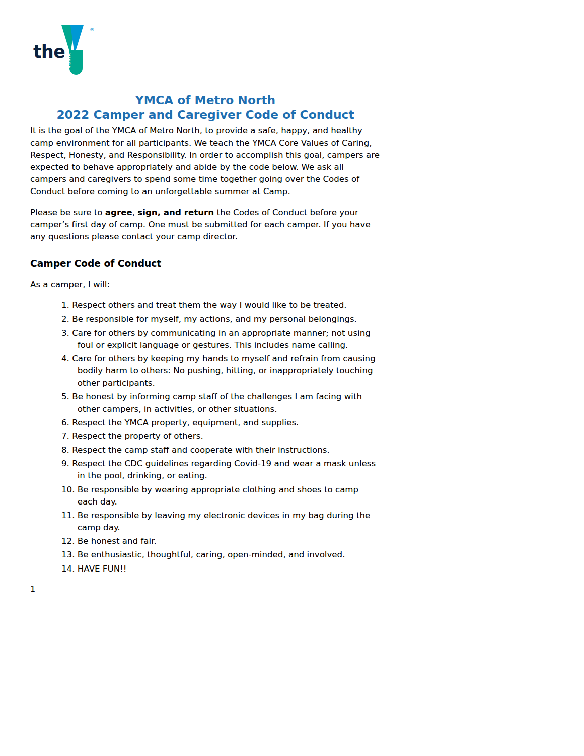the YMCA ®
YMCA of Metro North 2022 Camper and Caregiver Code of Conduct
It is the goal of the YMCA of Metro North, to provide a safe, happy, and healthy camp environment for all participants. We teach the YMCA Core Values of Caring, Respect, Honesty, and Responsibility. In order to accomplish this goal, campers are expected to behave appropriately and abide by the code below. We ask all campers and caregivers to spend some time together going over the Codes of Conduct before coming to an unforgettable summer at Camp.
Please be sure to agree, sign, and return the Codes of Conduct before your camper’s first day of camp. One must be submitted for each camper. If you have any questions please contact your camp director.
Camper Code of Conduct
As a camper, I will:
Respect others and treat them the way I would like to be treated.
Be responsible for myself, my actions, and my personal belongings.
Care for others by communicating in an appropriate manner; not using foul or explicit language or gestures. This includes name calling.
Care for others by keeping my hands to myself and refrain from causing bodily harm to others: No pushing, hitting, or inappropriately touching other participants.
Be honest by informing camp staff of the challenges I am facing with other campers, in activities, or other situations.
Respect the YMCA property, equipment, and supplies.
Respect the property of others.
Respect the camp staff and cooperate with their instructions.
Respect the CDC guidelines regarding Covid-19 and wear a mask unless in the pool, drinking, or eating.
Be responsible by wearing appropriate clothing and shoes to camp each day.
Be responsible by leaving my electronic devices in my bag during the camp day.
Be honest and fair.
Be enthusiastic, thoughtful, caring, open-minded, and involved.
HAVE FUN!!
1